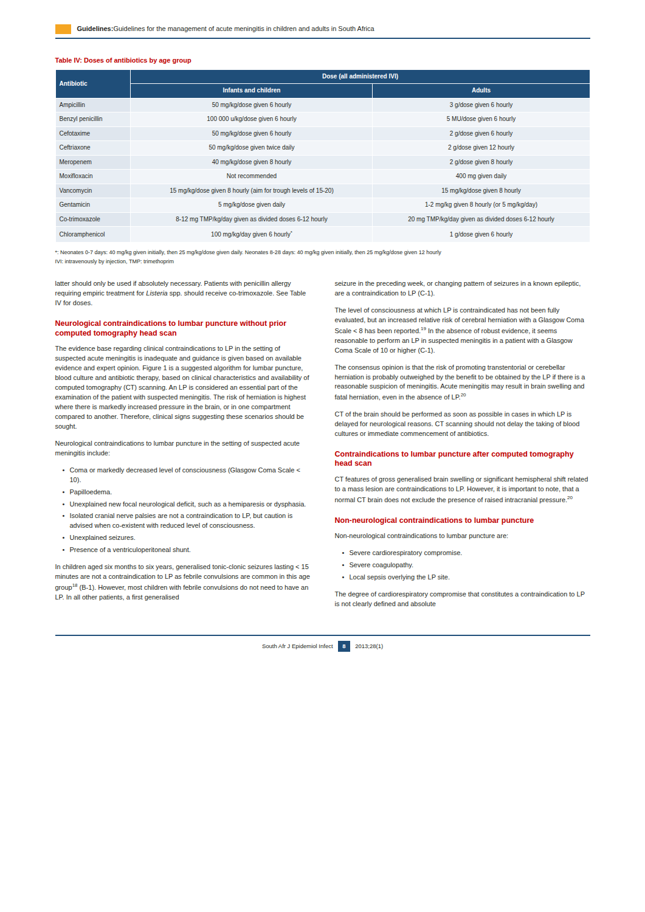Guidelines: Guidelines for the management of acute meningitis in children and adults in South Africa
Table IV: Doses of antibiotics by age group
| Antibiotic | Dose (all administered IVI) |
| --- | --- |
| Infants and children | Adults |
| Ampicillin | 50 mg/kg/dose given 6 hourly | 3 g/dose given 6 hourly |
| Benzyl penicillin | 100 000 u/kg/dose given 6 hourly | 5 MU/dose given 6 hourly |
| Cefotaxime | 50 mg/kg/dose given 6 hourly | 2 g/dose given 6 hourly |
| Ceftriaxone | 50 mg/kg/dose given twice daily | 2 g/dose given 12 hourly |
| Meropenem | 40 mg/kg/dose given 8 hourly | 2 g/dose given 8 hourly |
| Moxifloxacin | Not recommended | 400 mg given daily |
| Vancomycin | 15 mg/kg/dose given 8 hourly (aim for trough levels of 15-20) | 15 mg/kg/dose given 8 hourly |
| Gentamicin | 5 mg/kg/dose given daily | 1-2 mg/kg given 8 hourly (or 5 mg/kg/day) |
| Co-trimoxazole | 8-12 mg TMP/kg/day given as divided doses 6-12 hourly | 20 mg TMP/kg/day given as divided doses 6-12 hourly |
| Chloramphenicol | 100 mg/kg/day given 6 hourly * | 1 g/dose given 6 hourly |
*: Neonates 0-7 days: 40 mg/kg given initially, then 25 mg/kg/dose given daily. Neonates 8-28 days: 40 mg/kg given initially, then 25 mg/kg/dose given 12 hourly
IVI: intravenously by injection, TMP: trimethoprim
latter should only be used if absolutely necessary. Patients with penicillin allergy requiring empiric treatment for Listeria spp. should receive co-trimoxazole. See Table IV for doses.
Neurological contraindications to lumbar puncture without prior computed tomography head scan
The evidence base regarding clinical contraindications to LP in the setting of suspected acute meningitis is inadequate and guidance is given based on available evidence and expert opinion. Figure 1 is a suggested algorithm for lumbar puncture, blood culture and antibiotic therapy, based on clinical characteristics and availability of computed tomography (CT) scanning. An LP is considered an essential part of the examination of the patient with suspected meningitis. The risk of herniation is highest where there is markedly increased pressure in the brain, or in one compartment compared to another. Therefore, clinical signs suggesting these scenarios should be sought.
Neurological contraindications to lumbar puncture in the setting of suspected acute meningitis include:
Coma or markedly decreased level of consciousness (Glasgow Coma Scale < 10).
Papilloedema.
Unexplained new focal neurological deficit, such as a hemiparesis or dysphasia.
Isolated cranial nerve palsies are not a contraindication to LP, but caution is advised when co-existent with reduced level of consciousness.
Unexplained seizures.
Presence of a ventriculoperitoneal shunt.
In children aged six months to six years, generalised tonic-clonic seizures lasting < 15 minutes are not a contraindication to LP as febrile convulsions are common in this age group18 (B-1). However, most children with febrile convulsions do not need to have an LP. In all other patients, a first generalised
seizure in the preceding week, or changing pattern of seizures in a known epileptic, are a contraindication to LP (C-1).
The level of consciousness at which LP is contraindicated has not been fully evaluated, but an increased relative risk of cerebral herniation with a Glasgow Coma Scale < 8 has been reported.19 In the absence of robust evidence, it seems reasonable to perform an LP in suspected meningitis in a patient with a Glasgow Coma Scale of 10 or higher (C-1).
The consensus opinion is that the risk of promoting transtentorial or cerebellar herniation is probably outweighed by the benefit to be obtained by the LP if there is a reasonable suspicion of meningitis. Acute meningitis may result in brain swelling and fatal herniation, even in the absence of LP.20
CT of the brain should be performed as soon as possible in cases in which LP is delayed for neurological reasons. CT scanning should not delay the taking of blood cultures or immediate commencement of antibiotics.
Contraindications to lumbar puncture after computed tomography head scan
CT features of gross generalised brain swelling or significant hemispheral shift related to a mass lesion are contraindications to LP. However, it is important to note, that a normal CT brain does not exclude the presence of raised intracranial pressure.20
Non-neurological contraindications to lumbar puncture
Non-neurological contraindications to lumbar puncture are:
Severe cardiorespiratory compromise.
Severe coagulopathy.
Local sepsis overlying the LP site.
The degree of cardiorespiratory compromise that constitutes a contraindication to LP is not clearly defined and absolute
South Afr J Epidemiol Infect 8 2013;28(1)